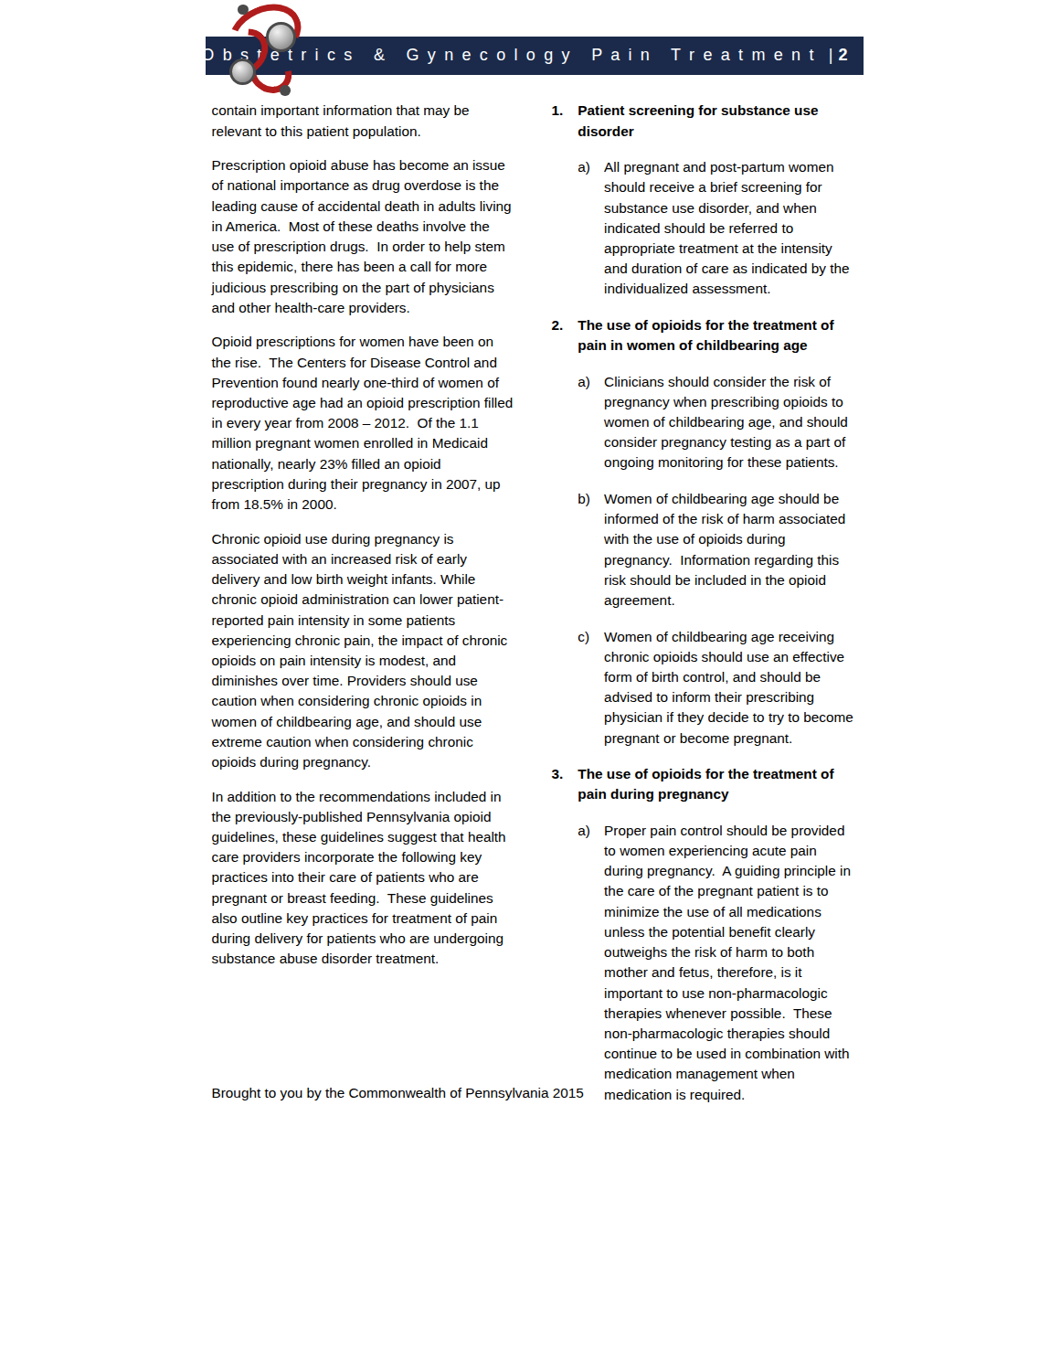O b s t e t r i c s & G y n e c o l o g y P a i n T r e a t m e n t |2
contain important information that may be relevant to this patient population.
Prescription opioid abuse has become an issue of national importance as drug overdose is the leading cause of accidental death in adults living in America. Most of these deaths involve the use of prescription drugs. In order to help stem this epidemic, there has been a call for more judicious prescribing on the part of physicians and other health-care providers.
Opioid prescriptions for women have been on the rise. The Centers for Disease Control and Prevention found nearly one-third of women of reproductive age had an opioid prescription filled in every year from 2008 – 2012. Of the 1.1 million pregnant women enrolled in Medicaid nationally, nearly 23% filled an opioid prescription during their pregnancy in 2007, up from 18.5% in 2000.
Chronic opioid use during pregnancy is associated with an increased risk of early delivery and low birth weight infants. While chronic opioid administration can lower patient-reported pain intensity in some patients experiencing chronic pain, the impact of chronic opioids on pain intensity is modest, and diminishes over time. Providers should use caution when considering chronic opioids in women of childbearing age, and should use extreme caution when considering chronic opioids during pregnancy.
In addition to the recommendations included in the previously-published Pennsylvania opioid guidelines, these guidelines suggest that health care providers incorporate the following key practices into their care of patients who are pregnant or breast feeding. These guidelines also outline key practices for treatment of pain during delivery for patients who are undergoing substance abuse disorder treatment.
Patient screening for substance use disorder
All pregnant and post-partum women should receive a brief screening for substance use disorder, and when indicated should be referred to appropriate treatment at the intensity and duration of care as indicated by the individualized assessment.
The use of opioids for the treatment of pain in women of childbearing age
Clinicians should consider the risk of pregnancy when prescribing opioids to women of childbearing age, and should consider pregnancy testing as a part of ongoing monitoring for these patients.
Women of childbearing age should be informed of the risk of harm associated with the use of opioids during pregnancy. Information regarding this risk should be included in the opioid agreement.
Women of childbearing age receiving chronic opioids should use an effective form of birth control, and should be advised to inform their prescribing physician if they decide to try to become pregnant or become pregnant.
The use of opioids for the treatment of pain during pregnancy
Proper pain control should be provided to women experiencing acute pain during pregnancy. A guiding principle in the care of the pregnant patient is to minimize the use of all medications unless the potential benefit clearly outweighs the risk of harm to both mother and fetus, therefore, is it important to use non-pharmacologic therapies whenever possible. These non-pharmacologic therapies should continue to be used in combination with medication management when medication is required.
Brought to you by the Commonwealth of Pennsylvania 2015